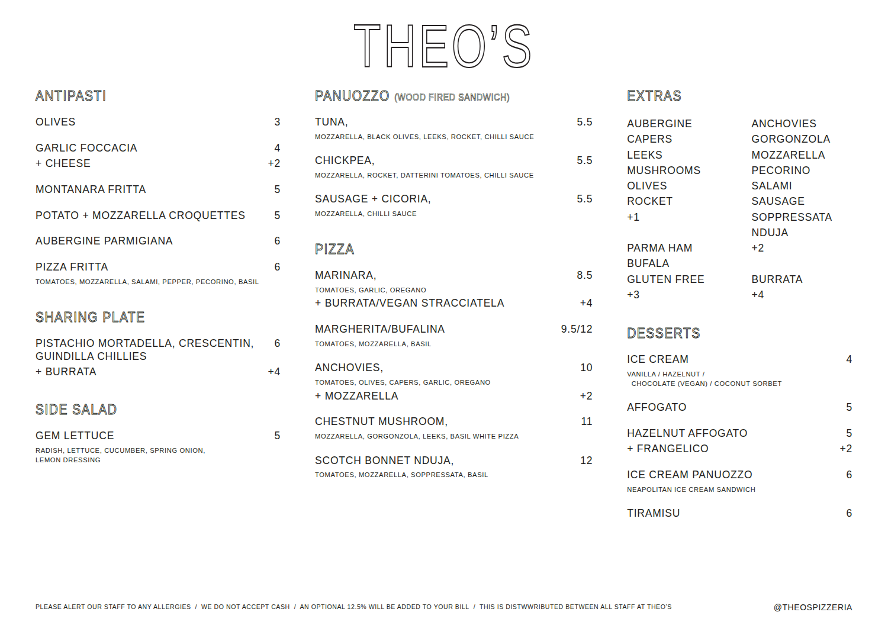Theo’s
Antipasti
Olives 3
Garlic Foccacia 4
+ Cheese+2
Montanara Fritta 5
Potato + Mozzarella Croquettes 5
Aubergine Parmigiana 6
Pizza Fritta 6
Tomatoes, Mozzarella, Salami, Pepper, Pecorino, Basil
Sharing Plate
Pistachio Mortadella, Crescentin, 6
Guindilla Chillies
+ Burrata+4
Side Salad
Gem Lettuce 5
Radish, Lettuce, Cucumber, Spring Onion,
Lemon Dressing
Panuozzo (Wood Fired Sandwich)
Tuna, 5.5
Mozzarella, Black Olives, Leeks, Rocket, Chilli Sauce
Chickpea, 5.5
Mozzarella, Rocket, Datterini Tomatoes, Chilli Sauce
Sausage + Cicoria, 5.5
Mozzarella, Chilli Sauce
Pizza
Marinara, 8.5
Tomatoes, Garlic, Oregano
+ Burrata/Vegan Stracciatela+4
Margherita/Bufalina 9.5/12
Tomatoes, Mozzarella, Basil
Anchovies, 10
Tomatoes, Olives, Capers, Garlic, Oregano
+ Mozzarella+2
Chestnut Mushroom, 11
Mozzarella, Gorgonzola, Leeks, Basil White Pizza
Scotch Bonnet Nduja, 12
Tomatoes, Mozzarella, Soppressata, Basil
Extras
Aubergine
Capers
Leeks
Mushrooms
Olives
Rocket
+1
Parma Ham
Bufala
Gluten Free
+3
Anchovies
Gorgonzola
Mozzarella
Pecorino
Salami
Sausage
Soppressata
Nduja
+2
Burrata
+4
Desserts
Ice Cream 4
Vanilla / Hazelnut /
Chocolate (Vegan) / Coconut Sorbet
Affogato 5
Hazelnut Affogato 5
+ Frangelico+2
Ice Cream Panuozzo 6
Neapolitan Ice Cream Sandwich
Tiramisu 6
Please alert our staff to any allergies / We do not accept cash / An optional 12.5% will be added to your bill / This is distwwributed between all staff at Theo’s
@theospizzeria